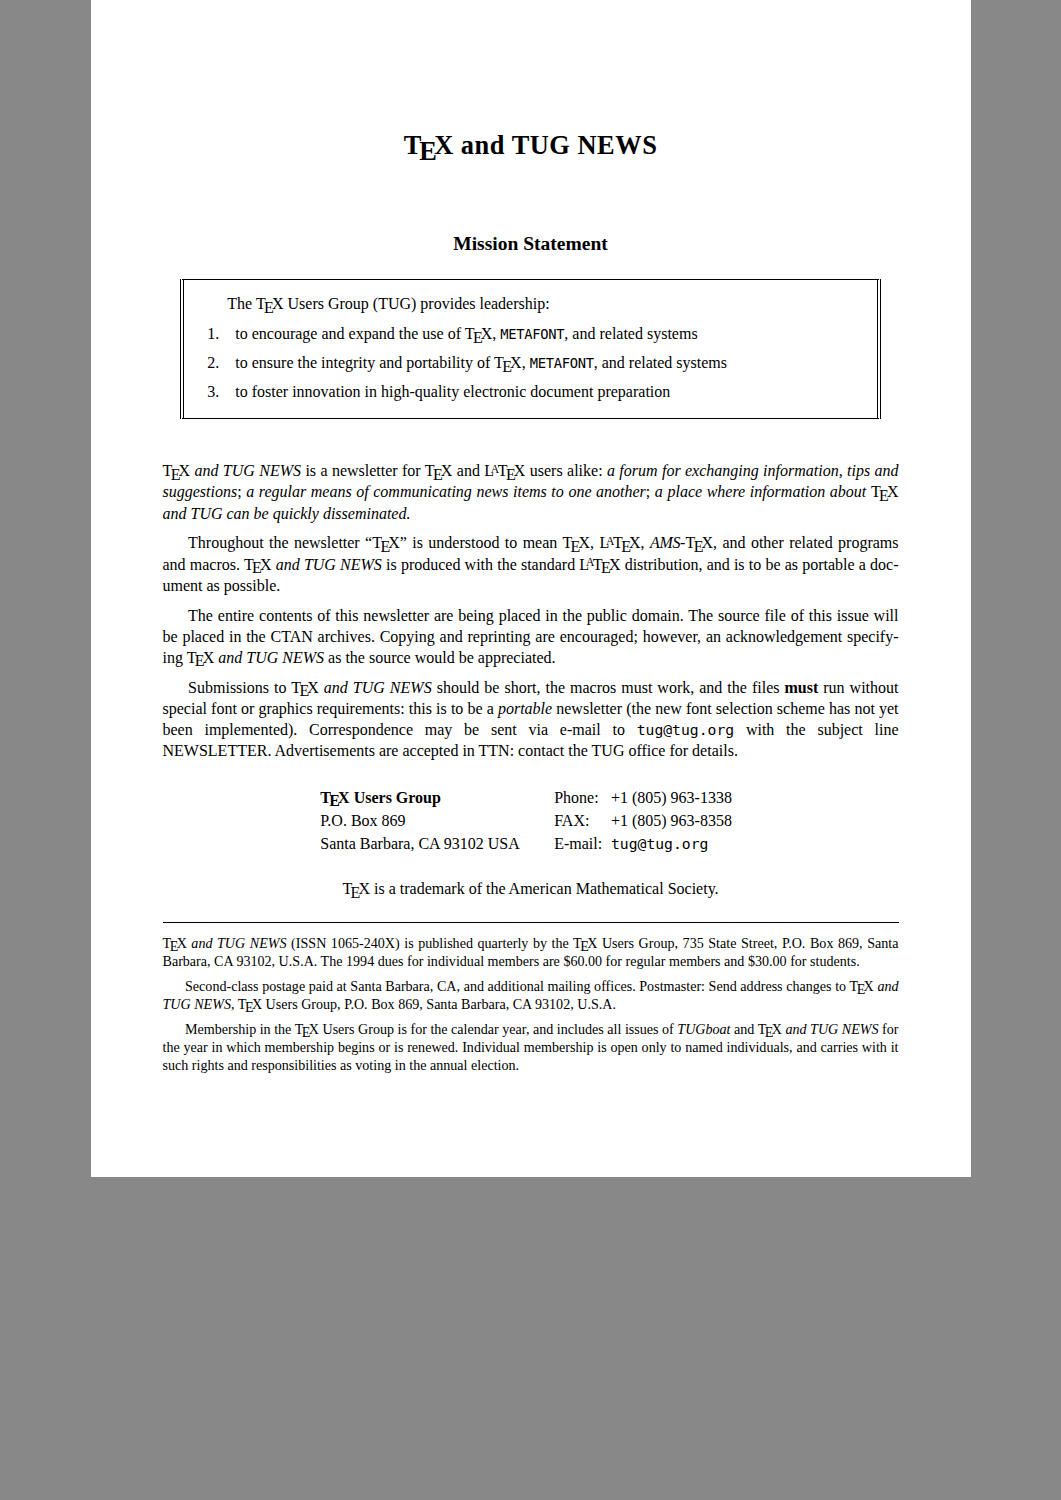TEX and TUG NEWS
Mission Statement
The TEX Users Group (TUG) provides leadership:
to encourage and expand the use of TEX, METAFONT, and related systems
to ensure the integrity and portability of TEX, METAFONT, and related systems
to foster innovation in high-quality electronic document preparation
TEX and TUG NEWS is a newsletter for TEX and LATEX users alike: a forum for exchanging information, tips and suggestions; a regular means of communicating news items to one another; a place where information about TEX and TUG can be quickly disseminated.
Throughout the newsletter “TEX” is understood to mean TEX, LATEX, AMS-TEX, and other related programs and macros. TEX and TUG NEWS is produced with the standard LATEX distribution, and is to be as portable a document as possible.
The entire contents of this newsletter are being placed in the public domain. The source file of this issue will be placed in the CTAN archives. Copying and reprinting are encouraged; however, an acknowledgement specifying TEX and TUG NEWS as the source would be appreciated.
Submissions to TEX and TUG NEWS should be short, the macros must work, and the files must run without special font or graphics requirements: this is to be a portable newsletter (the new font selection scheme has not yet been implemented). Correspondence may be sent via e-mail to tug@tug.org with the subject line NEWSLETTER. Advertisements are accepted in TTN: contact the TUG office for details.
| T E X Users Group | Phone: | +1 (805) 963-1338 |
| P.O. Box 869 | FAX: | +1 (805) 963-8358 |
| Santa Barbara, CA 93102 USA | E-mail: | tug@tug.org |
TEX is a trademark of the American Mathematical Society.
TEX and TUG NEWS (ISSN 1065-240X) is published quarterly by the TEX Users Group, 735 State Street, P.O. Box 869, Santa Barbara, CA 93102, U.S.A. The 1994 dues for individual members are $60.00 for regular members and $30.00 for students.
Second-class postage paid at Santa Barbara, CA, and additional mailing offices. Postmaster: Send address changes to TEX and TUG NEWS, TEX Users Group, P.O. Box 869, Santa Barbara, CA 93102, U.S.A.
Membership in the TEX Users Group is for the calendar year, and includes all issues of TUGboat and TEX and TUG NEWS for the year in which membership begins or is renewed. Individual membership is open only to named individuals, and carries with it such rights and responsibilities as voting in the annual election.